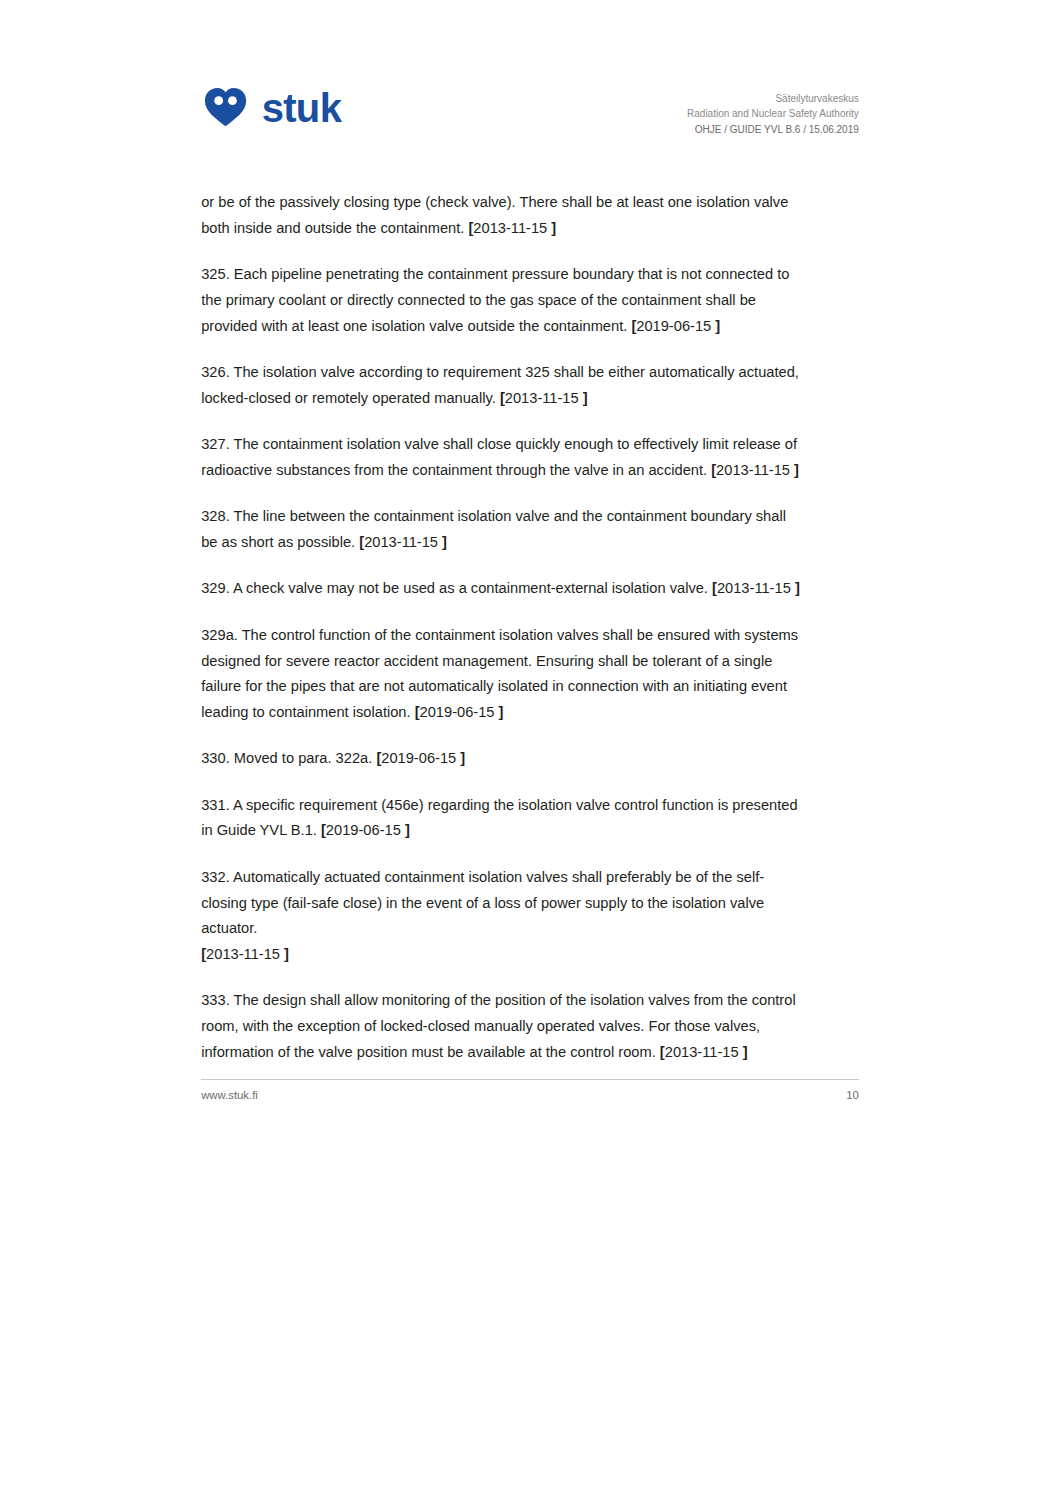stuk
Säteilyturvakeskus
Radiation and Nuclear Safety Authority
OHJE / GUIDE YVL B.6 / 15.06.2019
or be of the passively closing type (check valve). There shall be at least one isolation valve both inside and outside the containment. [2013-11-15 ]
325. Each pipeline penetrating the containment pressure boundary that is not connected to the primary coolant or directly connected to the gas space of the containment shall be provided with at least one isolation valve outside the containment. [2019-06-15 ]
326. The isolation valve according to requirement 325 shall be either automatically actuated, locked-closed or remotely operated manually. [2013-11-15 ]
327. The containment isolation valve shall close quickly enough to effectively limit release of radioactive substances from the containment through the valve in an accident. [2013-11-15 ]
328. The line between the containment isolation valve and the containment boundary shall be as short as possible. [2013-11-15 ]
329. A check valve may not be used as a containment-external isolation valve. [2013-11-15 ]
329a. The control function of the containment isolation valves shall be ensured with systems designed for severe reactor accident management. Ensuring shall be tolerant of a single failure for the pipes that are not automatically isolated in connection with an initiating event leading to containment isolation. [2019-06-15 ]
330. Moved to para. 322a. [2019-06-15 ]
331. A specific requirement (456e) regarding the isolation valve control function is presented in Guide YVL B.1. [2019-06-15 ]
332. Automatically actuated containment isolation valves shall preferably be of the self-closing type (fail-safe close) in the event of a loss of power supply to the isolation valve actuator.
[2013-11-15 ]
333. The design shall allow monitoring of the position of the isolation valves from the control room, with the exception of locked-closed manually operated valves. For those valves, information of the valve position must be available at the control room. [2013-11-15 ]
www.stuk.fi 10